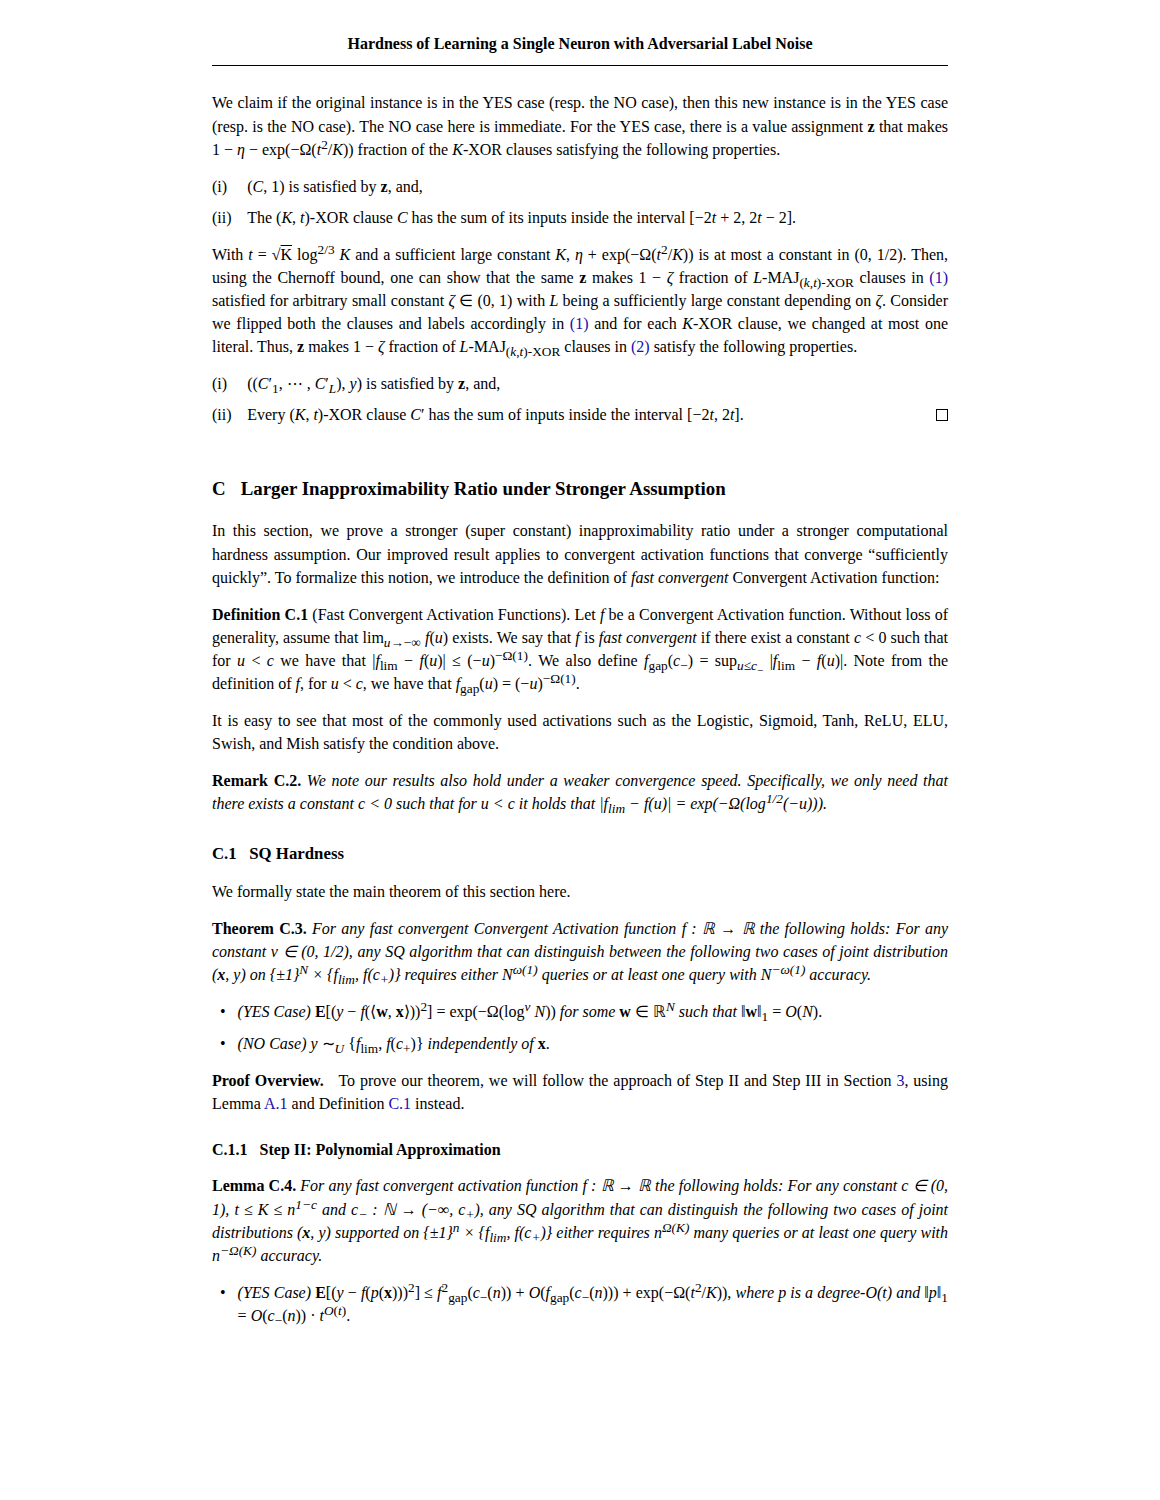Hardness of Learning a Single Neuron with Adversarial Label Noise
We claim if the original instance is in the YES case (resp. the NO case), then this new instance is in the YES case (resp. is the NO case). The NO case here is immediate. For the YES case, there is a value assignment z that makes 1 − η − exp(−Ω(t2/K)) fraction of the K-XOR clauses satisfying the following properties.
(i) (C, 1) is satisfied by z, and,
(ii) The (K, t)-XOR clause C has the sum of its inputs inside the interval [−2t + 2, 2t − 2].
With t = √K log2/3 K and a sufficient large constant K, η + exp(−Ω(t2/K)) is at most a constant in (0, 1/2). Then, using the Chernoff bound, one can show that the same z makes 1 − ζ fraction of L-MAJ(k,t)-XOR clauses in (1) satisfied for arbitrary small constant ζ ∈ (0, 1) with L being a sufficiently large constant depending on ζ. Consider we flipped both the clauses and labels accordingly in (1) and for each K-XOR clause, we changed at most one literal. Thus, z makes 1 − ζ fraction of L-MAJ(k,t)-XOR clauses in (2) satisfy the following properties.
(i) ((C′1, ⋯ , C′L), y) is satisfied by z, and,
(ii) Every (K, t)-XOR clause C′ has the sum of inputs inside the interval [−2t, 2t].
CLarger Inapproximability Ratio under Stronger Assumption
In this section, we prove a stronger (super constant) inapproximability ratio under a stronger computational hardness assumption. Our improved result applies to convergent activation functions that converge “sufficiently quickly”. To formalize this notion, we introduce the definition of fast convergent Convergent Activation function:
Definition C.1 (Fast Convergent Activation Functions). Let f be a Convergent Activation function. Without loss of generality, assume that limu→−∞ f(u) exists. We say that f is fast convergent if there exist a constant c < 0 such that for u < c we have that |flim − f(u)| ≤ (−u)−Ω(1). We also define fgap(c−) = supu≤c− |flim − f(u)|. Note from the definition of f, for u < c, we have that fgap(u) = (−u)−Ω(1).
It is easy to see that most of the commonly used activations such as the Logistic, Sigmoid, Tanh, ReLU, ELU, Swish, and Mish satisfy the condition above.
Remark C.2. We note our results also hold under a weaker convergence speed. Specifically, we only need that there exists a constant c < 0 such that for u < c it holds that |flim − f(u)| = exp(−Ω(log1/2(−u))).
C.1 SQ Hardness
We formally state the main theorem of this section here.
Theorem C.3. For any fast convergent Convergent Activation function f : ℝ → ℝ the following holds: For any constant ν ∈ (0, 1/2), any SQ algorithm that can distinguish between the following two cases of joint distribution (x, y) on {±1}N × {flim, f(c+)} requires either Nω(1) queries or at least one query with N−ω(1) accuracy.
(YES Case) E[(y − f(⟨w, x⟩))2] = exp(−Ω(logν N)) for some w ∈ ℝN such that ‖w‖1 = O(N).
(NO Case) y ∼U {flim, f(c+)} independently of x.
Proof Overview. To prove our theorem, we will follow the approach of Step II and Step III in Section 3, using Lemma A.1 and Definition C.1 instead.
C.1.1 Step II: Polynomial Approximation
Lemma C.4. For any fast convergent activation function f : ℝ → ℝ the following holds: For any constant c ∈ (0, 1), t ≤ K ≤ n1−c and c− : ℕ → (−∞, c+), any SQ algorithm that can distinguish the following two cases of joint distributions (x, y) supported on {±1}n × {flim, f(c+)} either requires nΩ(K) many queries or at least one query with n−Ω(K) accuracy.
(YES Case) E[(y − f(p(x)))2] ≤ f2gap(c−(n)) + O(fgap(c−(n))) + exp(−Ω(t2/K)), where p is a degree-O(t) and ‖p‖1 = O(c−(n)) · tO(t).